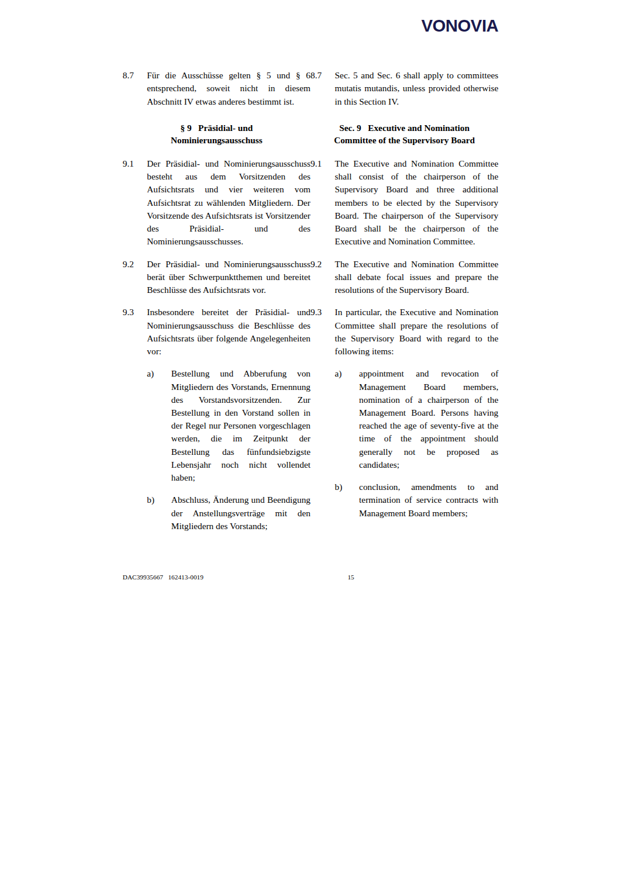VONOVIA
| 8.7 Für die Ausschüsse gelten § 5 und § 6 entsprechend, soweit nicht in diesem Abschnitt IV etwas anderes bestimmt ist. § 9 Präsidial- und Nominierungsausschuss 9.1 Der Präsidial- und Nominierungsausschuss besteht aus dem Vorsitzenden des Aufsichtsrats und vier weiteren vom Aufsichtsrat zu wählenden Mitgliedern. Der Vorsitzende des Aufsichtsrats ist Vorsitzender des Präsidial- und des Nominierungsausschusses. 9.2 Der Präsidial- und Nominierungsausschuss berät über Schwerpunktthemen und bereitet Beschlüsse des Aufsichtsrats vor. 9.3 Insbesondere bereitet der Präsidial- und Nominierungsausschuss die Beschlüsse des Aufsichtsrats über folgende Angelegenheiten vor: a) Bestellung und Abberufung von Mitgliedern des Vorstands, Ernennung des Vorstandsvorsitzenden. Zur Bestellung in den Vorstand sollen in der Regel nur Personen vorgeschlagen werden, die im Zeitpunkt der Bestellung das fünfundsiebzigste Lebensjahr noch nicht vollendet haben; b) Abschluss, Änderung und Beendigung der Anstellungsverträge mit den Mitgliedern des Vorstands; | 8.7 Sec. 5 and Sec. 6 shall apply to committees mutatis mutandis, unless provided otherwise in this Section IV. Sec. 9 Executive and Nomination Committee of the Supervisory Board 9.1 The Executive and Nomination Committee shall consist of the chairperson of the Supervisory Board and three additional members to be elected by the Supervisory Board. The chairperson of the Supervisory Board shall be the chairperson of the Executive and Nomination Committee. 9.2 The Executive and Nomination Committee shall debate focal issues and prepare the resolutions of the Supervisory Board. 9.3 In particular, the Executive and Nomination Committee shall prepare the resolutions of the Supervisory Board with regard to the following items: a) appointment and revocation of Management Board members, nomination of a chairperson of the Management Board. Persons having reached the age of seventy-five at the time of the appointment should generally not be proposed as candidates; b) conclusion, amendments to and termination of service contracts with Management Board members; |
DAC39935667 162413-0019
15